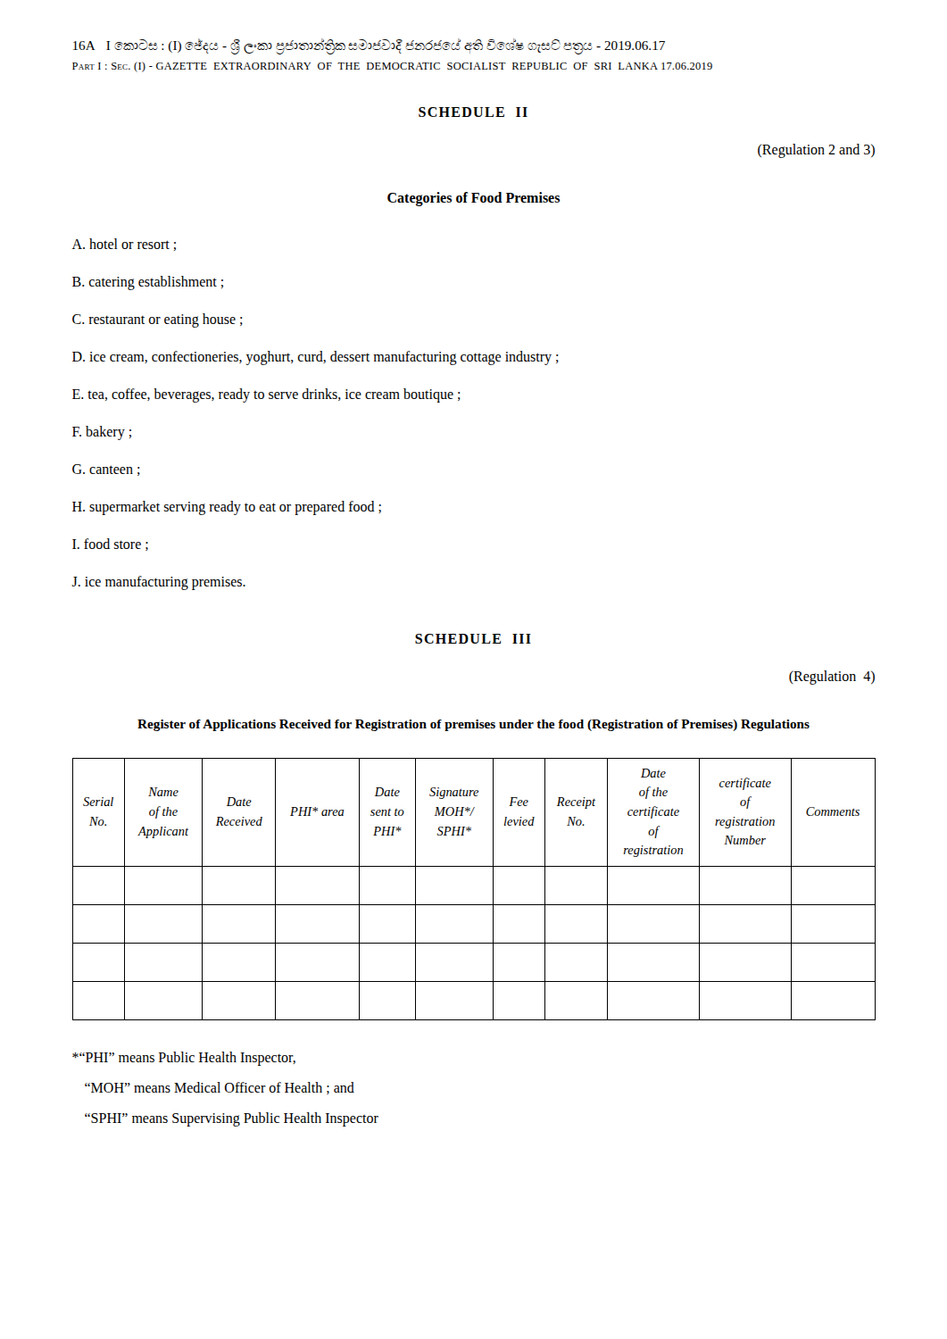16A I කොටස : (I) ඡේදය - ශ්‍රී ලංකා ප්‍රජාතාන්ත්‍රික සමාජවාදී ජනරජයේ අති විශේෂ ගැසට් පත්‍රය - 2019.06.17
Part I : Sec. (I) - GAZETTE EXTRAORDINARY OF THE DEMOCRATIC SOCIALIST REPUBLIC OF SRI LANKA 17.06.2019
SCHEDULE II
(Regulation 2 and 3)
Categories of Food Premises
A. hotel or resort ;
B. catering establishment ;
C. restaurant or eating house ;
D. ice cream, confectioneries, yoghurt, curd, dessert manufacturing cottage industry ;
E. tea, coffee, beverages, ready to serve drinks, ice cream boutique ;
F. bakery ;
G. canteen ;
H. supermarket serving ready to eat or prepared food ;
I. food store ;
J. ice manufacturing premises.
SCHEDULE III
(Regulation 4)
Register of Applications Received for Registration of premises under the food (Registration of Premises) Regulations
| Serial No. | Name of the Applicant | Date Received | PHI* area | Date sent to PHI* | Signature MOH*/ SPHI* | Fee levied | Receipt No. | Date of the certificate of registration | certificate of registration Number | Comments |
| --- | --- | --- | --- | --- | --- | --- | --- | --- | --- | --- |
*“PHI” means Public Health Inspector,
“MOH” means Medical Officer of Health ; and
“SPHI” means Supervising Public Health Inspector